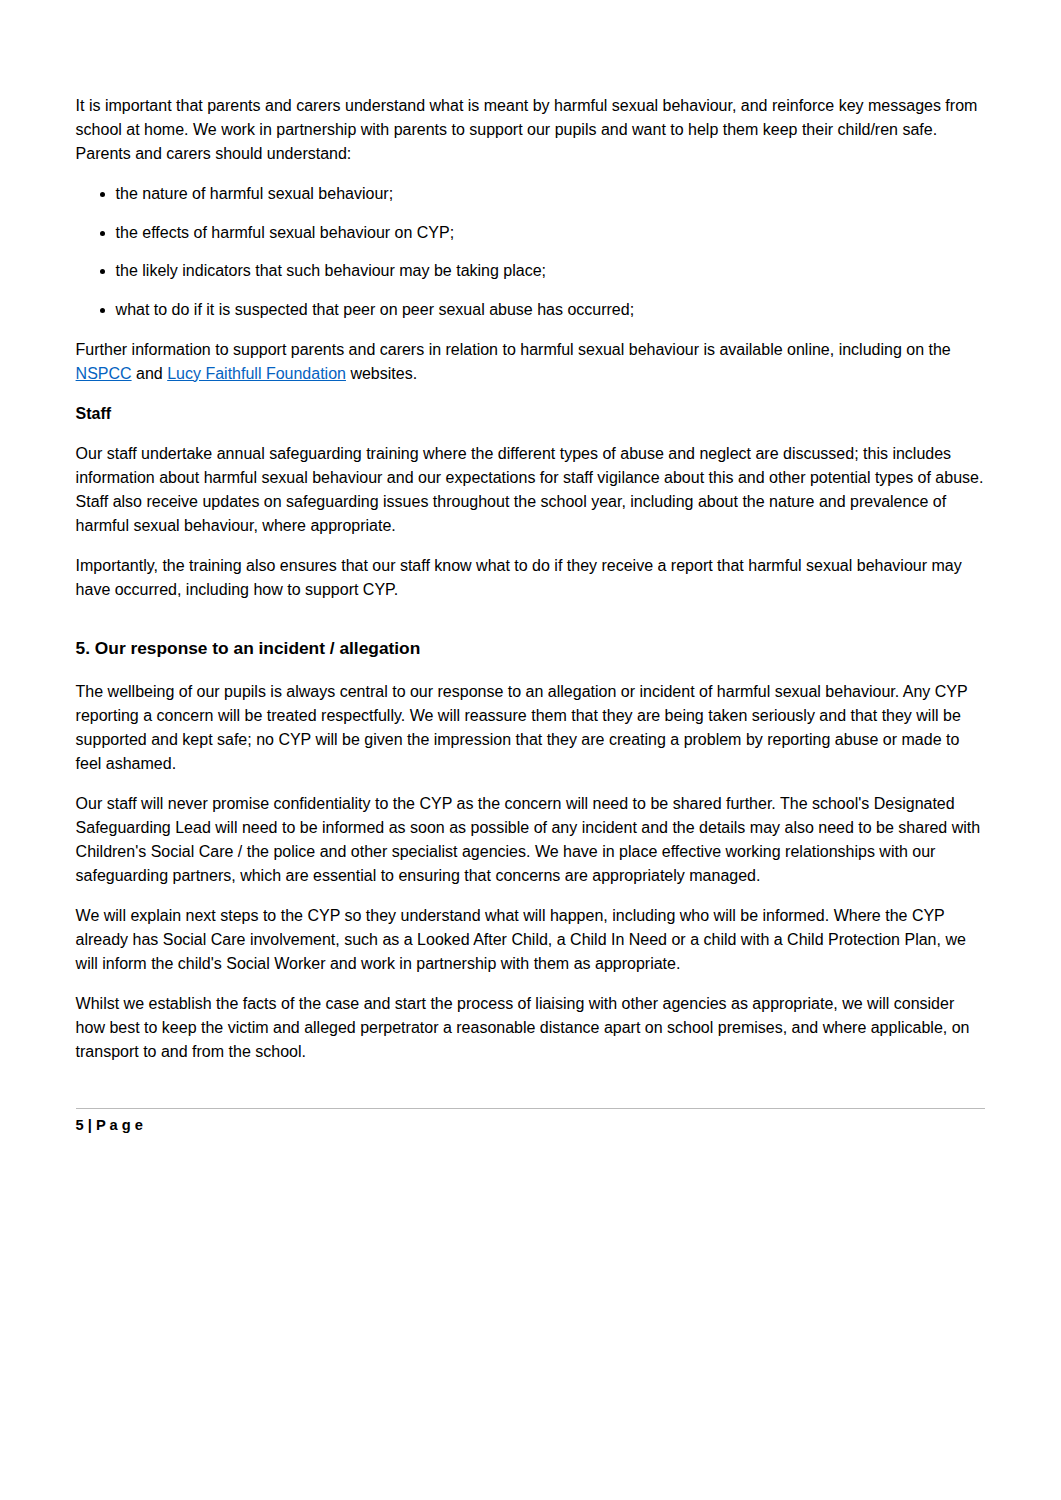It is important that parents and carers understand what is meant by harmful sexual behaviour, and reinforce key messages from school at home. We work in partnership with parents to support our pupils and want to help them keep their child/ren safe. Parents and carers should understand:
the nature of harmful sexual behaviour;
the effects of harmful sexual behaviour on CYP;
the likely indicators that such behaviour may be taking place;
what to do if it is suspected that peer on peer sexual abuse has occurred;
Further information to support parents and carers in relation to harmful sexual behaviour is available online, including on the NSPCC and Lucy Faithfull Foundation websites.
Staff
Our staff undertake annual safeguarding training where the different types of abuse and neglect are discussed; this includes information about harmful sexual behaviour and our expectations for staff vigilance about this and other potential types of abuse. Staff also receive updates on safeguarding issues throughout the school year, including about the nature and prevalence of harmful sexual behaviour, where appropriate.
Importantly, the training also ensures that our staff know what to do if they receive a report that harmful sexual behaviour may have occurred, including how to support CYP.
5. Our response to an incident / allegation
The wellbeing of our pupils is always central to our response to an allegation or incident of harmful sexual behaviour. Any CYP reporting a concern will be treated respectfully. We will reassure them that they are being taken seriously and that they will be supported and kept safe; no CYP will be given the impression that they are creating a problem by reporting abuse or made to feel ashamed.
Our staff will never promise confidentiality to the CYP as the concern will need to be shared further. The school's Designated Safeguarding Lead will need to be informed as soon as possible of any incident and the details may also need to be shared with Children's Social Care / the police and other specialist agencies. We have in place effective working relationships with our safeguarding partners, which are essential to ensuring that concerns are appropriately managed.
We will explain next steps to the CYP so they understand what will happen, including who will be informed. Where the CYP already has Social Care involvement, such as a Looked After Child, a Child In Need or a child with a Child Protection Plan, we will inform the child's Social Worker and work in partnership with them as appropriate.
Whilst we establish the facts of the case and start the process of liaising with other agencies as appropriate, we will consider how best to keep the victim and alleged perpetrator a reasonable distance apart on school premises, and where applicable, on transport to and from the school.
5 | P a g e